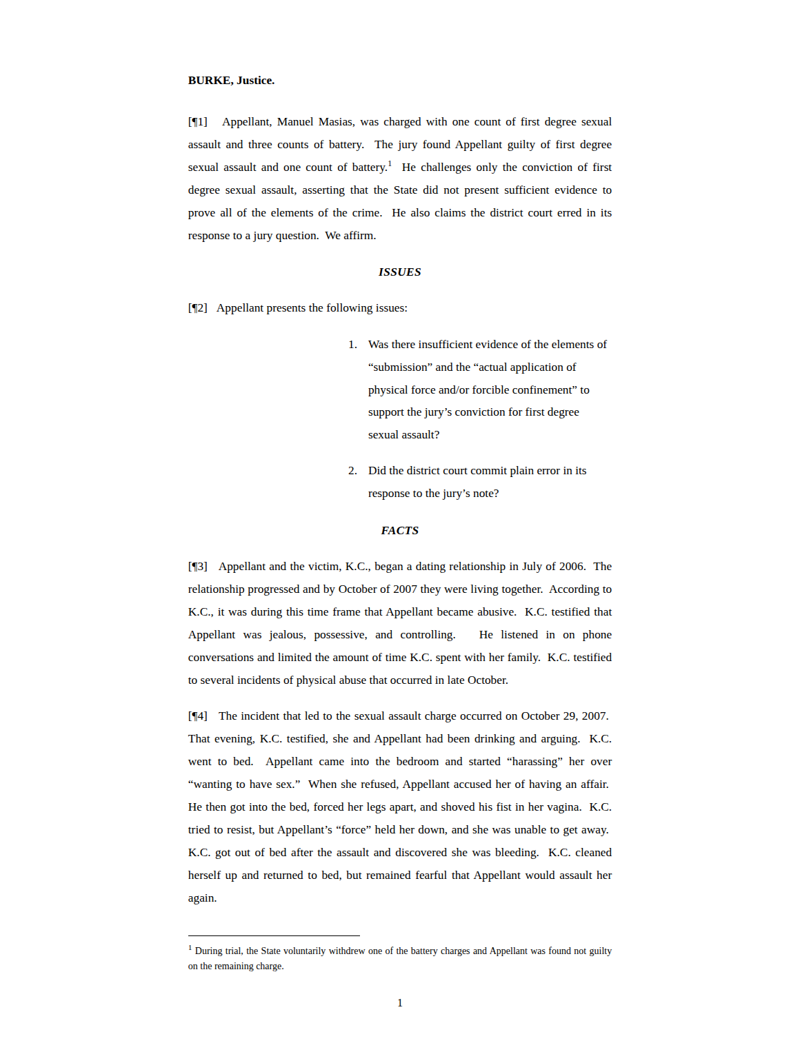BURKE, Justice.
[¶1] Appellant, Manuel Masias, was charged with one count of first degree sexual assault and three counts of battery. The jury found Appellant guilty of first degree sexual assault and one count of battery.1 He challenges only the conviction of first degree sexual assault, asserting that the State did not present sufficient evidence to prove all of the elements of the crime. He also claims the district court erred in its response to a jury question. We affirm.
ISSUES
[¶2] Appellant presents the following issues:
Was there insufficient evidence of the elements of “submission” and the “actual application of physical force and/or forcible confinement” to support the jury’s conviction for first degree sexual assault?
Did the district court commit plain error in its response to the jury’s note?
FACTS
[¶3] Appellant and the victim, K.C., began a dating relationship in July of 2006. The relationship progressed and by October of 2007 they were living together. According to K.C., it was during this time frame that Appellant became abusive. K.C. testified that Appellant was jealous, possessive, and controlling. He listened in on phone conversations and limited the amount of time K.C. spent with her family. K.C. testified to several incidents of physical abuse that occurred in late October.
[¶4] The incident that led to the sexual assault charge occurred on October 29, 2007. That evening, K.C. testified, she and Appellant had been drinking and arguing. K.C. went to bed. Appellant came into the bedroom and started “harassing” her over “wanting to have sex.” When she refused, Appellant accused her of having an affair. He then got into the bed, forced her legs apart, and shoved his fist in her vagina. K.C. tried to resist, but Appellant’s “force” held her down, and she was unable to get away. K.C. got out of bed after the assault and discovered she was bleeding. K.C. cleaned herself up and returned to bed, but remained fearful that Appellant would assault her again.
1 During trial, the State voluntarily withdrew one of the battery charges and Appellant was found not guilty on the remaining charge.
1